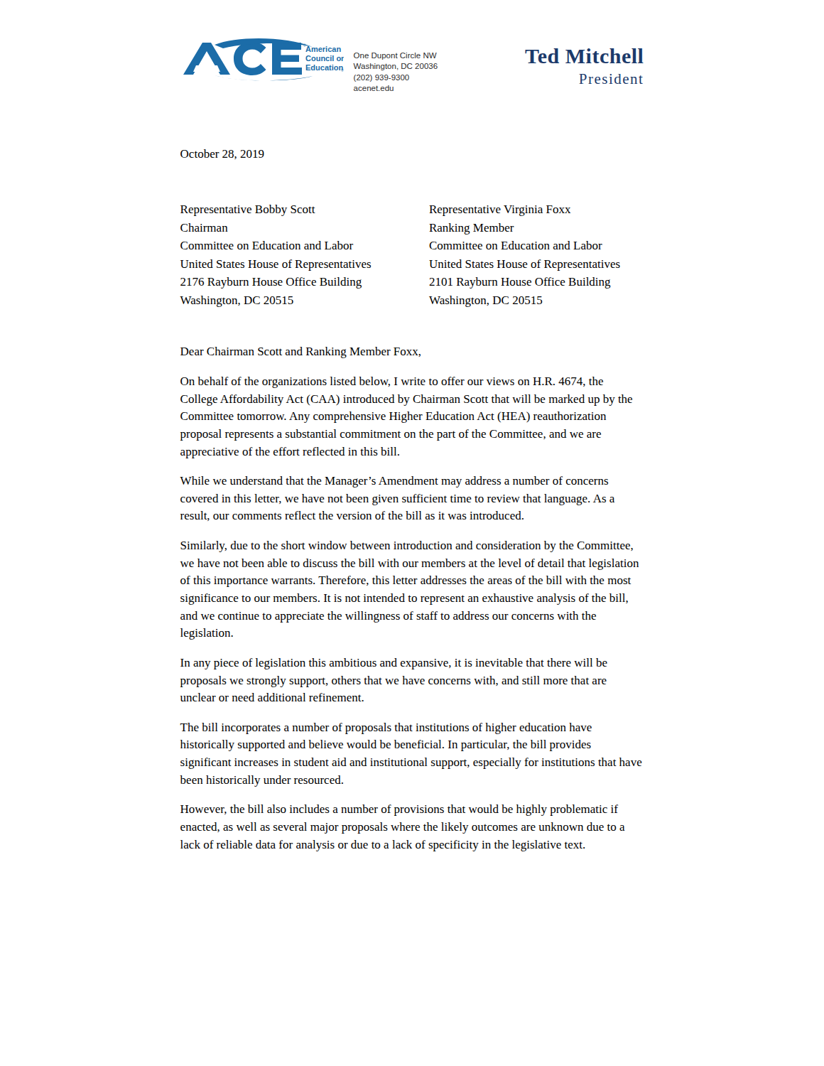American Council on Education ® ®
One Dupont Circle NW
Washington, DC 20036
(202) 939-9300
acenet.edu
Ted Mitchell
President
October 28, 2019
Representative Bobby Scott
Chairman
Committee on Education and Labor
United States House of Representatives
2176 Rayburn House Office Building
Washington, DC 20515
Representative Virginia Foxx
Ranking Member
Committee on Education and Labor
United States House of Representatives
2101 Rayburn House Office Building
Washington, DC 20515
Dear Chairman Scott and Ranking Member Foxx,
On behalf of the organizations listed below, I write to offer our views on H.R. 4674, the College Affordability Act (CAA) introduced by Chairman Scott that will be marked up by the Committee tomorrow. Any comprehensive Higher Education Act (HEA) reauthorization proposal represents a substantial commitment on the part of the Committee, and we are appreciative of the effort reflected in this bill.
While we understand that the Manager’s Amendment may address a number of concerns covered in this letter, we have not been given sufficient time to review that language. As a result, our comments reflect the version of the bill as it was introduced.
Similarly, due to the short window between introduction and consideration by the Committee, we have not been able to discuss the bill with our members at the level of detail that legislation of this importance warrants. Therefore, this letter addresses the areas of the bill with the most significance to our members. It is not intended to represent an exhaustive analysis of the bill, and we continue to appreciate the willingness of staff to address our concerns with the legislation.
In any piece of legislation this ambitious and expansive, it is inevitable that there will be proposals we strongly support, others that we have concerns with, and still more that are unclear or need additional refinement.
The bill incorporates a number of proposals that institutions of higher education have historically supported and believe would be beneficial. In particular, the bill provides significant increases in student aid and institutional support, especially for institutions that have been historically under resourced.
However, the bill also includes a number of provisions that would be highly problematic if enacted, as well as several major proposals where the likely outcomes are unknown due to a lack of reliable data for analysis or due to a lack of specificity in the legislative text.